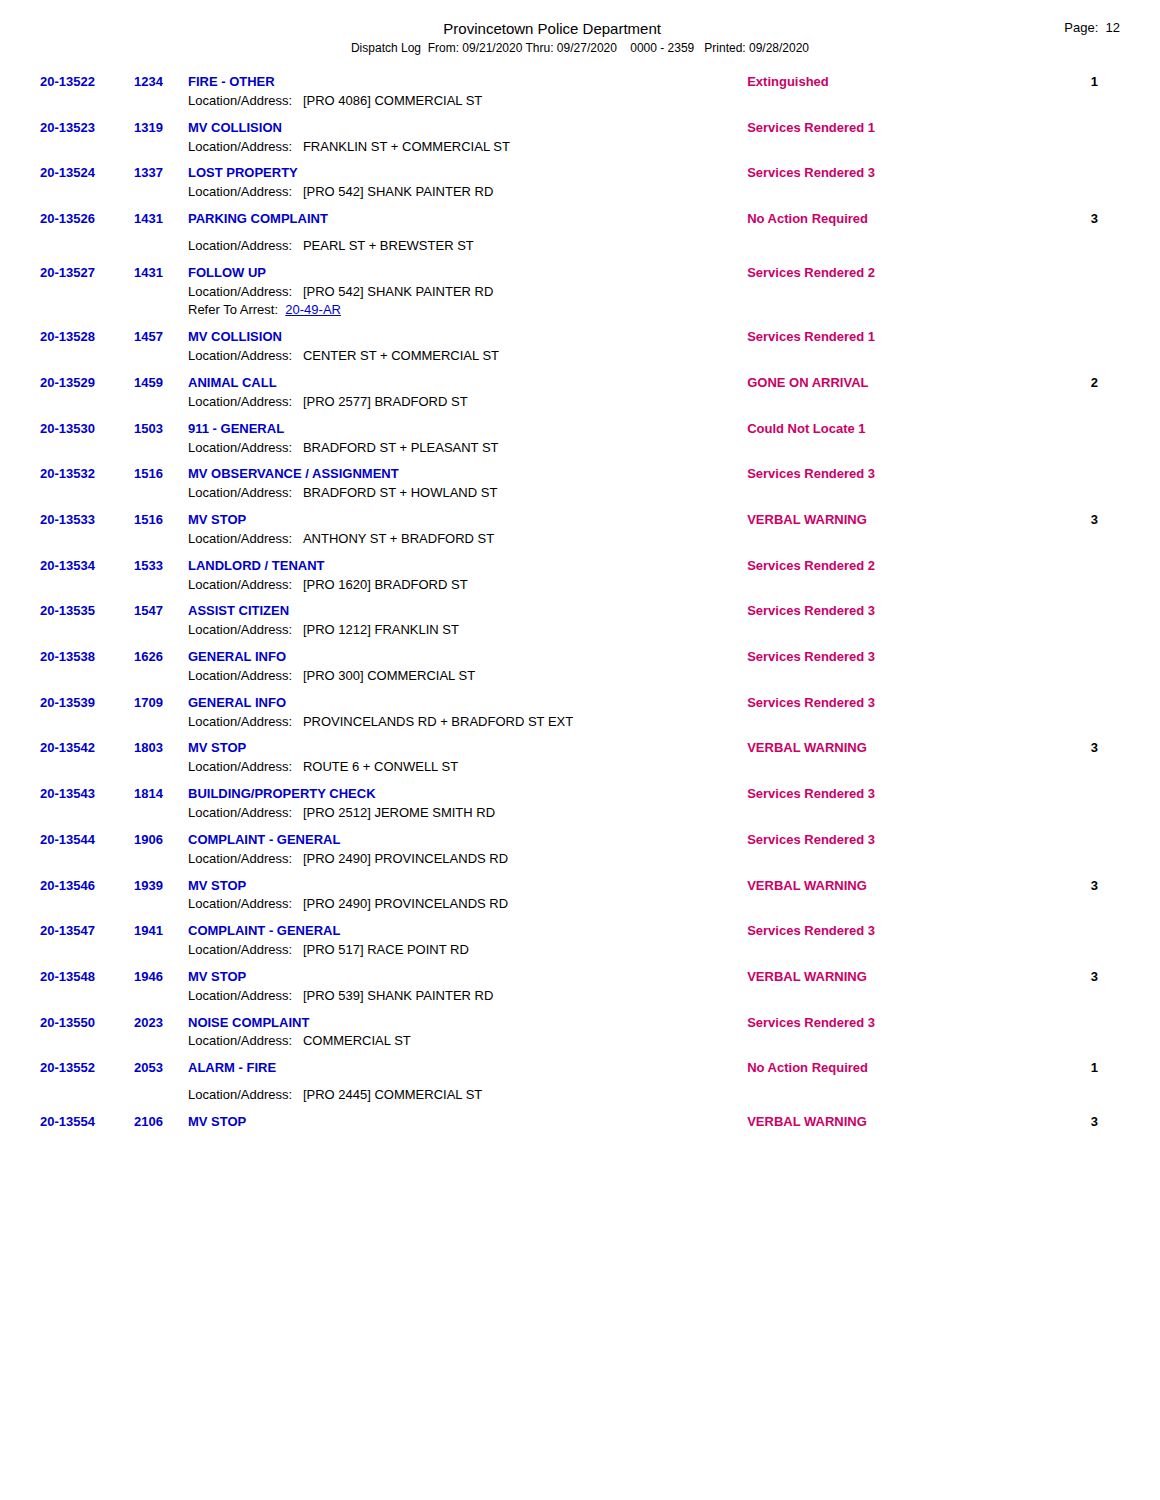Page: 12
Provincetown Police Department
Dispatch Log From: 09/21/2020 Thru: 09/27/2020 0000 - 2359 Printed: 09/28/2020
| 20-13522 | 1234 | FIRE - OTHER | Extinguished | 1 |
| | | Location/Address: [PRO 4086] COMMERCIAL ST |
| 20-13523 | 1319 | MV COLLISION | Services Rendered 1 | |
| | | Location/Address: FRANKLIN ST + COMMERCIAL ST |
| 20-13524 | 1337 | LOST PROPERTY | Services Rendered 3 | |
| | | Location/Address: [PRO 542] SHANK PAINTER RD |
| 20-13526 | 1431 | PARKING COMPLAINT | No Action Required | 3 |
| | | Location/Address: PEARL ST + BREWSTER ST |
| 20-13527 | 1431 | FOLLOW UP | Services Rendered 2 | |
| | | Location/Address: [PRO 542] SHANK PAINTER RD |
| | | Refer To Arrest: 20-49-AR |
| 20-13528 | 1457 | MV COLLISION | Services Rendered 1 | |
| | | Location/Address: CENTER ST + COMMERCIAL ST |
| 20-13529 | 1459 | ANIMAL CALL | GONE ON ARRIVAL | 2 |
| | | Location/Address: [PRO 2577] BRADFORD ST |
| 20-13530 | 1503 | 911 - GENERAL | Could Not Locate 1 | |
| | | Location/Address: BRADFORD ST + PLEASANT ST |
| 20-13532 | 1516 | MV OBSERVANCE / ASSIGNMENT | Services Rendered 3 | |
| | | Location/Address: BRADFORD ST + HOWLAND ST |
| 20-13533 | 1516 | MV STOP | VERBAL WARNING | 3 |
| | | Location/Address: ANTHONY ST + BRADFORD ST |
| 20-13534 | 1533 | LANDLORD / TENANT | Services Rendered 2 | |
| | | Location/Address: [PRO 1620] BRADFORD ST |
| 20-13535 | 1547 | ASSIST CITIZEN | Services Rendered 3 | |
| | | Location/Address: [PRO 1212] FRANKLIN ST |
| 20-13538 | 1626 | GENERAL INFO | Services Rendered 3 | |
| | | Location/Address: [PRO 300] COMMERCIAL ST |
| 20-13539 | 1709 | GENERAL INFO | Services Rendered 3 | |
| | | Location/Address: PROVINCELANDS RD + BRADFORD ST EXT |
| 20-13542 | 1803 | MV STOP | VERBAL WARNING | 3 |
| | | Location/Address: ROUTE 6 + CONWELL ST |
| 20-13543 | 1814 | BUILDING/PROPERTY CHECK | Services Rendered 3 | |
| | | Location/Address: [PRO 2512] JEROME SMITH RD |
| 20-13544 | 1906 | COMPLAINT - GENERAL | Services Rendered 3 | |
| | | Location/Address: [PRO 2490] PROVINCELANDS RD |
| 20-13546 | 1939 | MV STOP | VERBAL WARNING | 3 |
| | | Location/Address: [PRO 2490] PROVINCELANDS RD |
| 20-13547 | 1941 | COMPLAINT - GENERAL | Services Rendered 3 | |
| | | Location/Address: [PRO 517] RACE POINT RD |
| 20-13548 | 1946 | MV STOP | VERBAL WARNING | 3 |
| | | Location/Address: [PRO 539] SHANK PAINTER RD |
| 20-13550 | 2023 | NOISE COMPLAINT | Services Rendered 3 | |
| | | Location/Address: COMMERCIAL ST |
| 20-13552 | 2053 | ALARM - FIRE | No Action Required | 1 |
| | | Location/Address: [PRO 2445] COMMERCIAL ST |
| 20-13554 | 2106 | MV STOP | VERBAL WARNING | 3 |